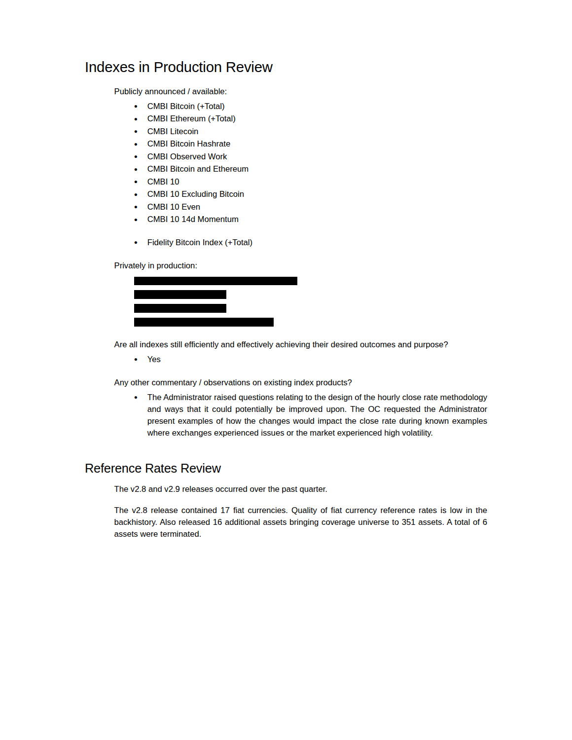Indexes in Production Review
Publicly announced / available:
CMBI Bitcoin (+Total)
CMBI Ethereum (+Total)
CMBI Litecoin
CMBI Bitcoin Hashrate
CMBI Observed Work
CMBI Bitcoin and Ethereum
CMBI 10
CMBI 10 Excluding Bitcoin
CMBI 10 Even
CMBI 10 14d Momentum
Fidelity Bitcoin Index (+Total)
Privately in production:
Are all indexes still efficiently and effectively achieving their desired outcomes and purpose?
Yes
Any other commentary / observations on existing index products?
The Administrator raised questions relating to the design of the hourly close rate methodology and ways that it could potentially be improved upon. The OC requested the Administrator present examples of how the changes would impact the close rate during known examples where exchanges experienced issues or the market experienced high volatility.
Reference Rates Review
The v2.8 and v2.9 releases occurred over the past quarter.
The v2.8 release contained 17 fiat currencies. Quality of fiat currency reference rates is low in the backhistory. Also released 16 additional assets bringing coverage universe to 351 assets. A total of 6 assets were terminated.